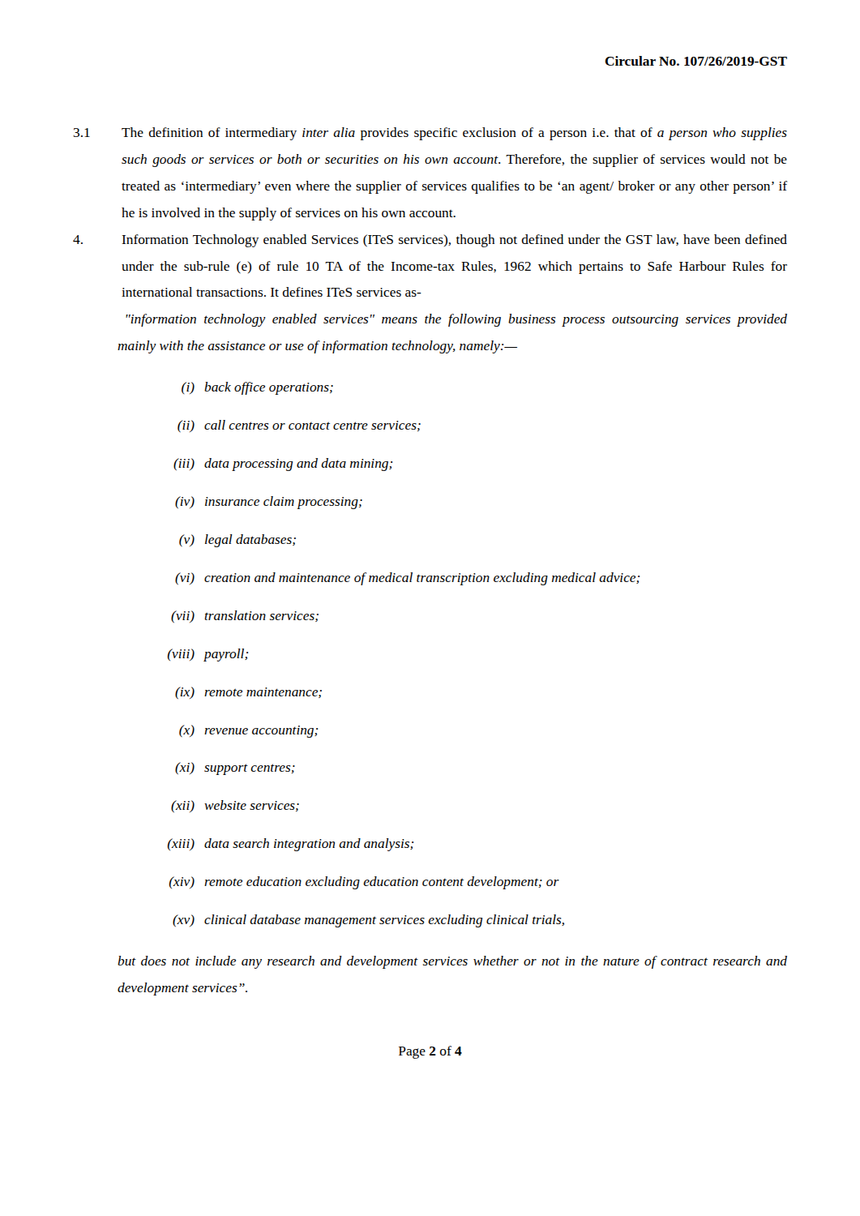Circular No. 107/26/2019-GST
3.1
The definition of intermediary inter alia provides specific exclusion of a person i.e. that of a person who supplies such goods or services or both or securities on his own account. Therefore, the supplier of services would not be treated as ‘intermediary’ even where the supplier of services qualifies to be ‘an agent/ broker or any other person’ if he is involved in the supply of services on his own account.
4.
Information Technology enabled Services (ITeS services), though not defined under the GST law, have been defined under the sub-rule (e) of rule 10 TA of the Income-tax Rules, 1962 which pertains to Safe Harbour Rules for international transactions. It defines ITeS services as-
"information technology enabled services" means the following business process outsourcing services provided mainly with the assistance or use of information technology, namely:—
(i)
back office operations;
(ii)
call centres or contact centre services;
(iii)
data processing and data mining;
(iv)
insurance claim processing;
(v)
legal databases;
(vi)
creation and maintenance of medical transcription excluding medical advice;
(vii)
translation services;
(viii)
payroll;
(ix)
remote maintenance;
(x)
revenue accounting;
(xi)
support centres;
(xii)
website services;
(xiii)
data search integration and analysis;
(xiv)
remote education excluding education content development; or
(xv)
clinical database management services excluding clinical trials,
but does not include any research and development services whether or not in the nature of contract research and development services”.
Page 2 of 4